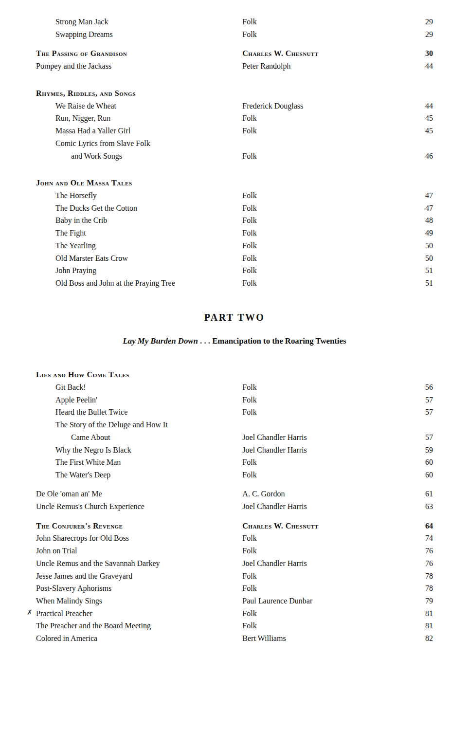| Strong Man Jack | Folk | 29 |
| Swapping Dreams | Folk | 29 |
| The Passing of Grandison | Charles W. Chesnutt | 30 |
| Pompey and the Jackass | Peter Randolph | 44 |
| Rhymes, Riddles, and Songs |
| We Raise de Wheat | Frederick Douglass | 44 |
| Run, Nigger, Run | Folk | 45 |
| Massa Had a Yaller Girl | Folk | 45 |
| Comic Lyrics from Slave Folk | | |
| and Work Songs | Folk | 46 |
| John and Ole Massa Tales |
| The Horsefly | Folk | 47 |
| The Ducks Get the Cotton | Folk | 47 |
| Baby in the Crib | Folk | 48 |
| The Fight | Folk | 49 |
| The Yearling | Folk | 50 |
| Old Marster Eats Crow | Folk | 50 |
| John Praying | Folk | 51 |
| Old Boss and John at the Praying Tree | Folk | 51 |
PART TWO
Lay My Burden Down . . . Emancipation to the Roaring Twenties
| Lies and How Come Tales |
| Git Back! | Folk | 56 |
| Apple Peelin' | Folk | 57 |
| Heard the Bullet Twice | Folk | 57 |
| The Story of the Deluge and How It | | |
| Came About | Joel Chandler Harris | 57 |
| Why the Negro Is Black | Joel Chandler Harris | 59 |
| The First White Man | Folk | 60 |
| The Water's Deep | Folk | 60 |
| De Ole 'oman an' Me | A. C. Gordon | 61 |
| Uncle Remus's Church Experience | Joel Chandler Harris | 63 |
| The Conjurer's Revenge | Charles W. Chesnutt | 64 |
| John Sharecrops for Old Boss | Folk | 74 |
| John on Trial | Folk | 76 |
| Uncle Remus and the Savannah Darkey | Joel Chandler Harris | 76 |
| Jesse James and the Graveyard | Folk | 78 |
| Post-Slavery Aphorisms | Folk | 78 |
| When Malindy Sings | Paul Laurence Dunbar | 79 |
| Practical Preacher | Folk | 81 |
| The Preacher and the Board Meeting | Folk | 81 |
| Colored in America | Bert Williams | 82 |